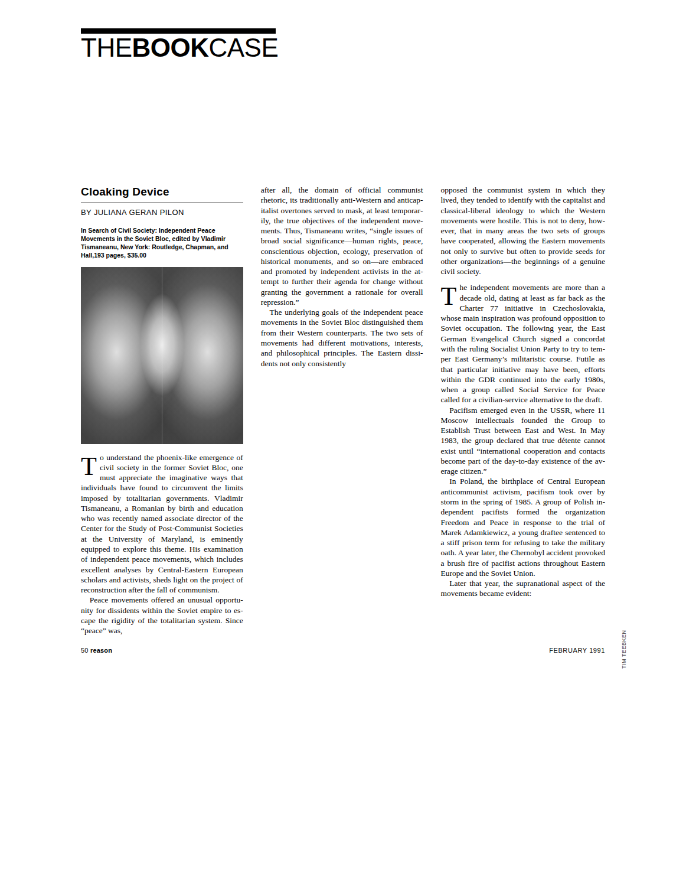THEBOOKCASE
Cloaking Device
BY JULIANA GERAN PILON
In Search of Civil Society: Independent Peace Movements in the Soviet Bloc, edited by Vladimir Tismaneanu, New York: Routledge, Chapman, and Hall,193 pages, $35.00
T
o understand the phoenix-like emergence of civil society in the former Soviet Bloc, one must appreciate the imaginative ways that individuals have found to circumvent the limits imposed by totalitarian governments. Vladimir Tismaneanu, a Romanian by birth and education who was recently named associate director of the Center for the Study of Post-Communist Societies at the University of Maryland, is eminently equipped to explore this theme. His examination of independent peace movements, which includes excellent analyses by Central-Eastern European scholars and activists, sheds light on the project of reconstruction after the fall of communism.
Peace movements offered an unusual opportunity for dissidents within the Soviet empire to escape the rigidity of the totalitarian system. Since “peace” was,
after all, the domain of official communist rhetoric, its traditionally anti-Western and anticapitalist overtones served to mask, at least temporarily, the true objectives of the independent movements. Thus, Tismaneanu writes, “single issues of broad social significance—human rights, peace, conscientious objection, ecology, preservation of historical monuments, and so on—are embraced and promoted by independent activists in the attempt to further their agenda for change without granting the government a rationale for overall repression.”
The underlying goals of the independent peace movements in the Soviet Bloc distinguished them from their Western counterparts. The two sets of movements had different motivations, interests, and philosophical principles. The Eastern dissidents not only consistently
opposed the communist system in which they lived, they tended to identify with the capitalist and classical-liberal ideology to which the Western movements were hostile. This is not to deny, however, that in many areas the two sets of groups have cooperated, allowing the Eastern movements not only to survive but often to provide seeds for other organizations—the beginnings of a genuine civil society.
T
he independent movements are more than a decade old, dating at least as far back as the Charter 77 initiative in Czechoslovakia, whose main inspiration was profound opposition to Soviet occupation. The following year, the East German Evangelical Church signed a concordat with the ruling Socialist Union Party to try to temper East Germany’s militaristic course. Futile as that particular initiative may have been, efforts within the GDR continued into the early 1980s, when a group called Social Service for Peace called for a civilian-service alternative to the draft.
Pacifism emerged even in the USSR, where 11 Moscow intellectuals founded the Group to Establish Trust between East and West. In May 1983, the group declared that true détente cannot exist until “international cooperation and contacts become part of the day-to-day existence of the average citizen.”
In Poland, the birthplace of Central European anticommunist activism, pacifism took over by storm in the spring of 1985. A group of Polish independent pacifists formed the organization Freedom and Peace in response to the trial of Marek Adamkiewicz, a young draftee sentenced to a stiff prison term for refusing to take the military oath. A year later, the Chernobyl accident provoked a brush fire of pacifist actions throughout Eastern Europe and the Soviet Union.
Later that year, the supranational aspect of the movements became evident:
TIM TEEBKEN
50 reason
FEBRUARY 1991